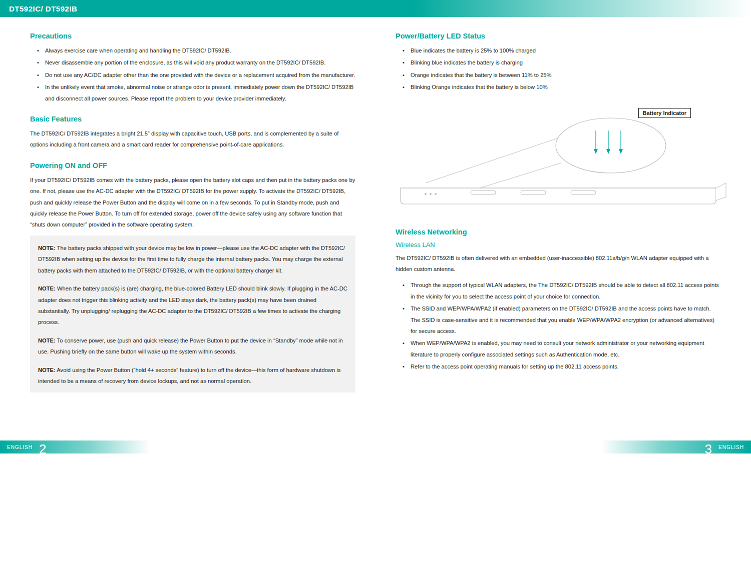DT592IC/ DT592IB
Precautions
Always exercise care when operating and handling the DT592IC/ DT592IB.
Never disassemble any portion of the enclosure, as this will void any product warranty on the DT592IC/ DT592IB.
Do not use any AC/DC adapter other than the one provided with the device or a replacement acquired from the manufacturer.
In the unlikely event that smoke, abnormal noise or strange odor is present, immediately power down the DT592IC/ DT592IB and disconnect all power sources. Please report the problem to your device provider immediately.
Basic Features
The DT592IC/ DT592IB integrates a bright 21.5” display with capacitive touch, USB ports, and is complemented by a suite of options including a front camera and a smart card reader for comprehensive point-of-care applications.
Powering ON and OFF
If your DT592IC/ DT592IB comes with the battery packs, please open the battery slot caps and then put in the battery packs one by one. If not, please use the AC-DC adapter with the DT592IC/ DT592IB for the power supply. To activate the DT592IC/ DT592IB, push and quickly release the Power Button and the display will come on in a few seconds. To put in Standby mode, push and quickly release the Power Button. To turn off for extended storage, power off the device safely using any software function that “shuts down computer” provided in the software operating system.
NOTE: The battery packs shipped with your device may be low in power—please use the AC-DC adapter with the DT592IC/ DT592IB when setting up the device for the first time to fully charge the internal battery packs. You may charge the external battery packs with them attached to the DT592IC/ DT592IB, or with the optional battery charger kit.
NOTE: When the battery pack(s) is (are) charging, the blue-colored Battery LED should blink slowly. If plugging in the AC-DC adapter does not trigger this blinking activity and the LED stays dark, the battery pack(s) may have been drained substantially. Try unplugging/ replugging the AC-DC adapter to the DT592IC/ DT592IB a few times to activate the charging process.
NOTE: To conserve power, use (push and quick release) the Power Button to put the device in “Standby” mode while not in use. Pushing briefly on the same button will wake up the system within seconds.
NOTE: Avoid using the Power Button (“hold 4+ seconds” feature) to turn off the device—this form of hardware shutdown is intended to be a means of recovery from device lockups, and not as normal operation.
Power/Battery LED Status
Blue indicates the battery is 25% to 100% charged
Blinking blue indicates the battery is charging
Orange indicates that the battery is between 11% to 25%
Blinking Orange indicates that the battery is below 10%
Battery Indicator
Wireless Networking
Wireless LAN
The DT592IC/ DT592IB is often delivered with an embedded (user-inaccessible) 802.11a/b/g/n WLAN adapter equipped with a hidden custom antenna.
Through the support of typical WLAN adapters, the The DT592IC/ DT592IB should be able to detect all 802.11 access points in the vicinity for you to select the access point of your choice for connection.
The SSID and WEP/WPA/WPA2 (if enabled) parameters on the DT592IC/ DT592IB and the access points have to match. The SSID is case-sensitive and it is recommended that you enable WEP/WPA/WPA2 encryption (or advanced alternatives) for secure access.
When WEP/WPA/WPA2 is enabled, you may need to consult your network administrator or your networking equipment literature to properly configure associated settings such as Authentication mode, etc.
Refer to the access point operating manuals for setting up the 802.11 access points.
ENGLISH 2
3 ENGLISH